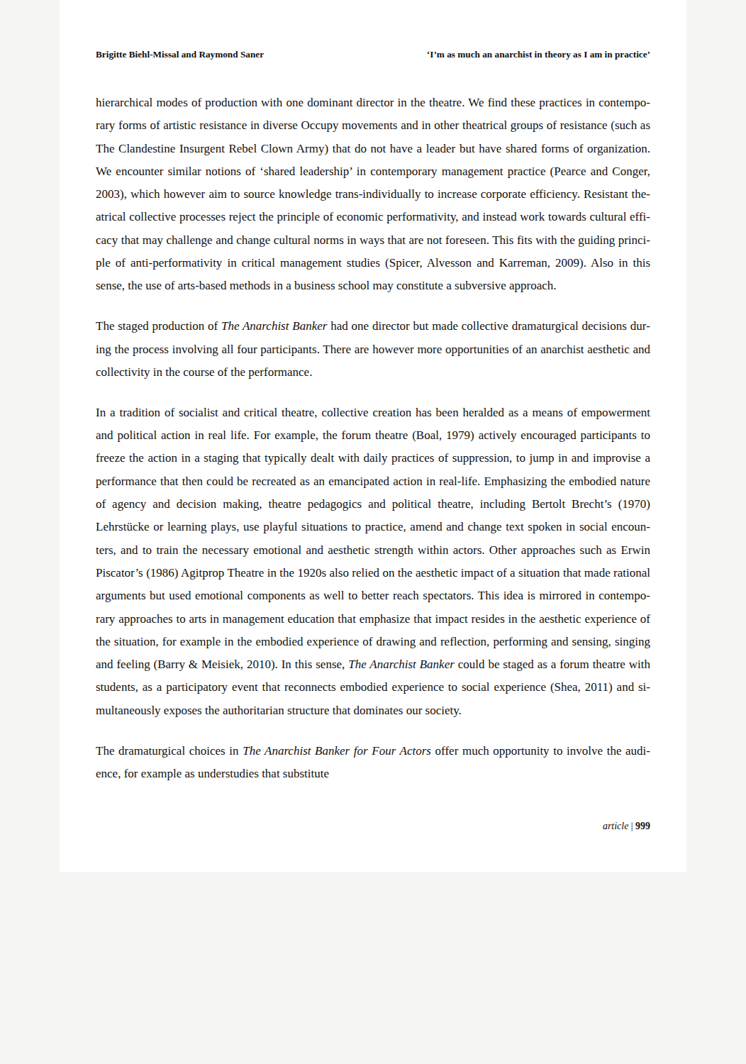Brigitte Biehl-Missal and Raymond Saner
‘I’m as much an anarchist in theory as I am in practice’
hierarchical modes of production with one dominant director in the theatre. We find these practices in contemporary forms of artistic resistance in diverse Occupy movements and in other theatrical groups of resistance (such as The Clandestine Insurgent Rebel Clown Army) that do not have a leader but have shared forms of organization. We encounter similar notions of ‘shared leadership’ in contemporary management practice (Pearce and Conger, 2003), which however aim to source knowledge trans-individually to increase corporate efficiency. Resistant theatrical collective processes reject the principle of economic performativity, and instead work towards cultural efficacy that may challenge and change cultural norms in ways that are not foreseen. This fits with the guiding principle of anti-performativity in critical management studies (Spicer, Alvesson and Karreman, 2009). Also in this sense, the use of arts-based methods in a business school may constitute a subversive approach.
The staged production of The Anarchist Banker had one director but made collective dramaturgical decisions during the process involving all four participants. There are however more opportunities of an anarchist aesthetic and collectivity in the course of the performance.
In a tradition of socialist and critical theatre, collective creation has been heralded as a means of empowerment and political action in real life. For example, the forum theatre (Boal, 1979) actively encouraged participants to freeze the action in a staging that typically dealt with daily practices of suppression, to jump in and improvise a performance that then could be recreated as an emancipated action in real-life. Emphasizing the embodied nature of agency and decision making, theatre pedagogics and political theatre, including Bertolt Brecht’s (1970) Lehrstücke or learning plays, use playful situations to practice, amend and change text spoken in social encounters, and to train the necessary emotional and aesthetic strength within actors. Other approaches such as Erwin Piscator’s (1986) Agitprop Theatre in the 1920s also relied on the aesthetic impact of a situation that made rational arguments but used emotional components as well to better reach spectators. This idea is mirrored in contemporary approaches to arts in management education that emphasize that impact resides in the aesthetic experience of the situation, for example in the embodied experience of drawing and reflection, performing and sensing, singing and feeling (Barry & Meisiek, 2010). In this sense, The Anarchist Banker could be staged as a forum theatre with students, as a participatory event that reconnects embodied experience to social experience (Shea, 2011) and simultaneously exposes the authoritarian structure that dominates our society.
The dramaturgical choices in The Anarchist Banker for Four Actors offer much opportunity to involve the audience, for example as understudies that substitute
article | 999